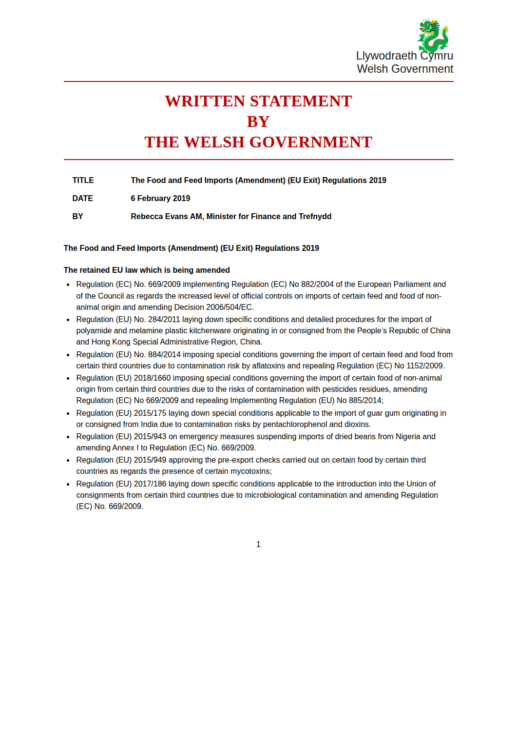🐉 Llywodraeth Cymru
Welsh Government
WRITTEN STATEMENT
BY
THE WELSH GOVERNMENT
| TITLE | The Food and Feed Imports (Amendment) (EU Exit) Regulations 2019 |
| DATE | 6 February 2019 |
| BY | Rebecca Evans AM, Minister for Finance and Trefnydd |
The Food and Feed Imports (Amendment) (EU Exit) Regulations 2019
The retained EU law which is being amended
Regulation (EC) No. 669/2009 implementing Regulation (EC) No 882/2004 of the European Parliament and of the Council as regards the increased level of official controls on imports of certain feed and food of non-animal origin and amending Decision 2006/504/EC.
Regulation (EU) No. 284/2011 laying down specific conditions and detailed procedures for the import of polyamide and melamine plastic kitchenware originating in or consigned from the People’s Republic of China and Hong Kong Special Administrative Region, China.
Regulation (EU) No. 884/2014 imposing special conditions governing the import of certain feed and food from certain third countries due to contamination risk by aflatoxins and repealing Regulation (EC) No 1152/2009.
Regulation (EU) 2018/1660 imposing special conditions governing the import of certain food of non-animal origin from certain third countries due to the risks of contamination with pesticides residues, amending Regulation (EC) No 669/2009 and repealing Implementing Regulation (EU) No 885/2014;
Regulation (EU) 2015/175 laying down special conditions applicable to the import of guar gum originating in or consigned from India due to contamination risks by pentachlorophenol and dioxins.
Regulation (EU) 2015/943 on emergency measures suspending imports of dried beans from Nigeria and amending Annex I to Regulation (EC) No. 669/2009.
Regulation (EU) 2015/949 approving the pre-export checks carried out on certain food by certain third countries as regards the presence of certain mycotoxins;
Regulation (EU) 2017/186 laying down specific conditions applicable to the introduction into the Union of consignments from certain third countries due to microbiological contamination and amending Regulation (EC) No. 669/2009.
1